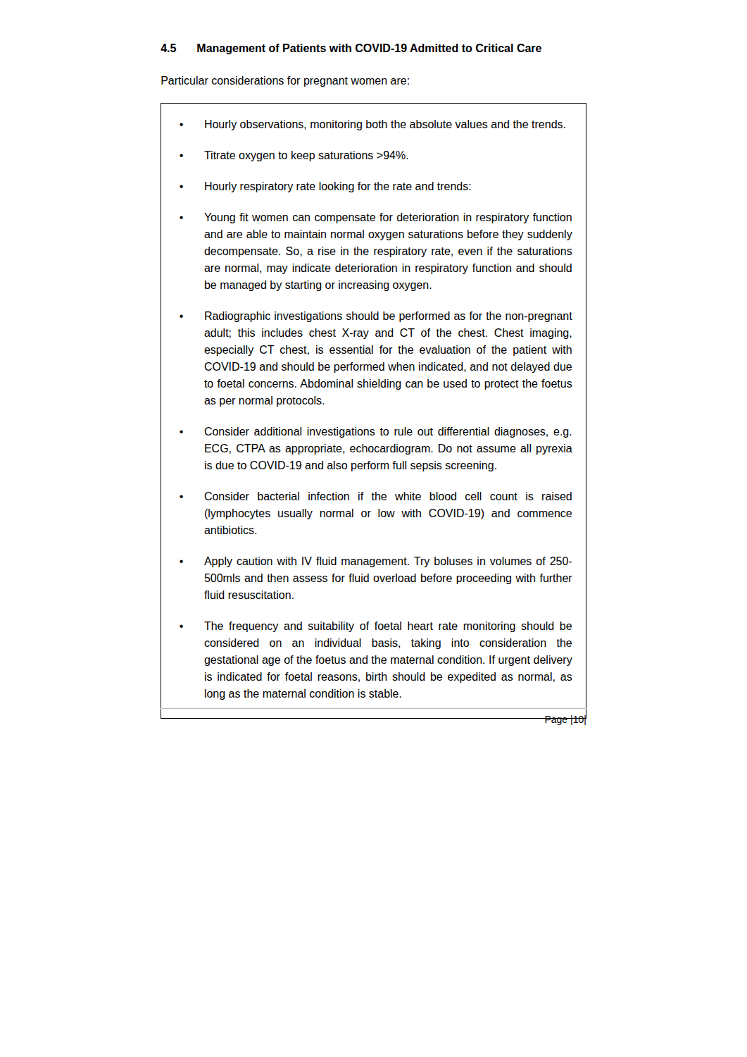4.5 Management of Patients with COVID-19 Admitted to Critical Care
Particular considerations for pregnant women are:
Hourly observations, monitoring both the absolute values and the trends.
Titrate oxygen to keep saturations >94%.
Hourly respiratory rate looking for the rate and trends:
Young fit women can compensate for deterioration in respiratory function and are able to maintain normal oxygen saturations before they suddenly decompensate. So, a rise in the respiratory rate, even if the saturations are normal, may indicate deterioration in respiratory function and should be managed by starting or increasing oxygen.
Radiographic investigations should be performed as for the non-pregnant adult; this includes chest X-ray and CT of the chest. Chest imaging, especially CT chest, is essential for the evaluation of the patient with COVID-19 and should be performed when indicated, and not delayed due to foetal concerns. Abdominal shielding can be used to protect the foetus as per normal protocols.
Consider additional investigations to rule out differential diagnoses, e.g. ECG, CTPA as appropriate, echocardiogram. Do not assume all pyrexia is due to COVID-19 and also perform full sepsis screening.
Consider bacterial infection if the white blood cell count is raised (lymphocytes usually normal or low with COVID-19) and commence antibiotics.
Apply caution with IV fluid management. Try boluses in volumes of 250-500mls and then assess for fluid overload before proceeding with further fluid resuscitation.
The frequency and suitability of foetal heart rate monitoring should be considered on an individual basis, taking into consideration the gestational age of the foetus and the maternal condition. If urgent delivery is indicated for foetal reasons, birth should be expedited as normal, as long as the maternal condition is stable.
Page |10|